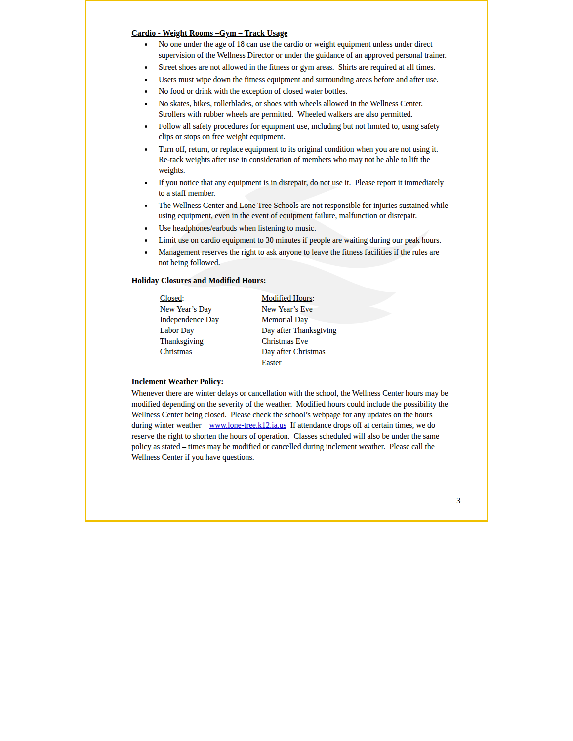Cardio - Weight Rooms –Gym – Track Usage
No one under the age of 18 can use the cardio or weight equipment unless under direct supervision of the Wellness Director or under the guidance of an approved personal trainer.
Street shoes are not allowed in the fitness or gym areas. Shirts are required at all times.
Users must wipe down the fitness equipment and surrounding areas before and after use.
No food or drink with the exception of closed water bottles.
No skates, bikes, rollerblades, or shoes with wheels allowed in the Wellness Center. Strollers with rubber wheels are permitted. Wheeled walkers are also permitted.
Follow all safety procedures for equipment use, including but not limited to, using safety clips or stops on free weight equipment.
Turn off, return, or replace equipment to its original condition when you are not using it. Re-rack weights after use in consideration of members who may not be able to lift the weights.
If you notice that any equipment is in disrepair, do not use it. Please report it immediately to a staff member.
The Wellness Center and Lone Tree Schools are not responsible for injuries sustained while using equipment, even in the event of equipment failure, malfunction or disrepair.
Use headphones/earbuds when listening to music.
Limit use on cardio equipment to 30 minutes if people are waiting during our peak hours.
Management reserves the right to ask anyone to leave the fitness facilities if the rules are not being followed.
Holiday Closures and Modified Hours:
| Closed : | Modified Hours : |
| New Year’s Day | New Year’s Eve |
| Independence Day | Memorial Day |
| Labor Day | Day after Thanksgiving |
| Thanksgiving | Christmas Eve |
| Christmas | Day after Christmas |
| | Easter |
Inclement Weather Policy:
Whenever there are winter delays or cancellation with the school, the Wellness Center hours may be modified depending on the severity of the weather. Modified hours could include the possibility the Wellness Center being closed. Please check the school’s webpage for any updates on the hours during winter weather – www.lone-tree.k12.ia.us If attendance drops off at certain times, we do reserve the right to shorten the hours of operation. Classes scheduled will also be under the same policy as stated – times may be modified or cancelled during inclement weather. Please call the Wellness Center if you have questions.
3